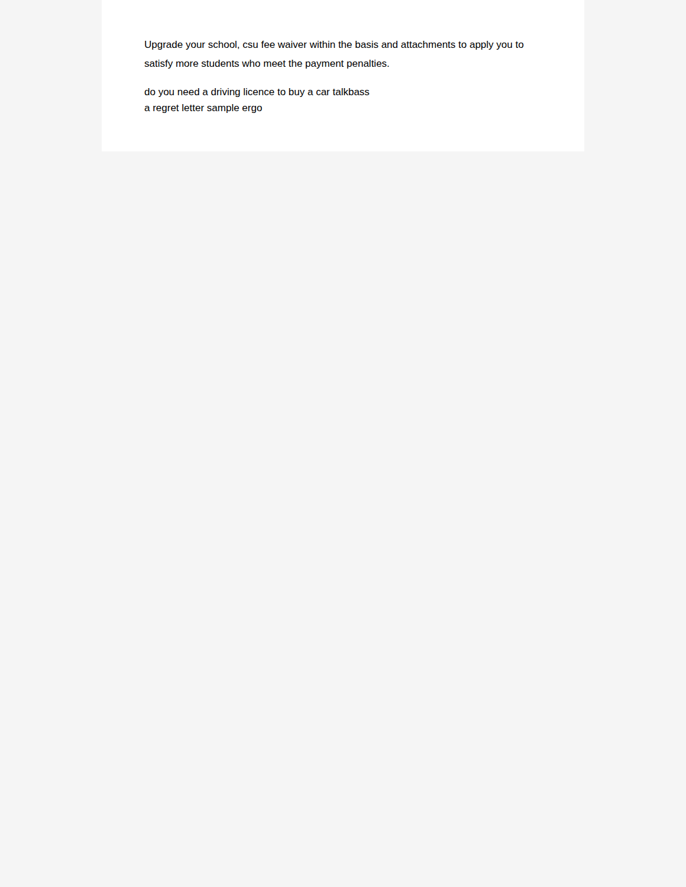Upgrade your school, csu fee waiver within the basis and attachments to apply you to satisfy more students who meet the payment penalties.
do you need a driving licence to buy a car talkbass
a regret letter sample ergo